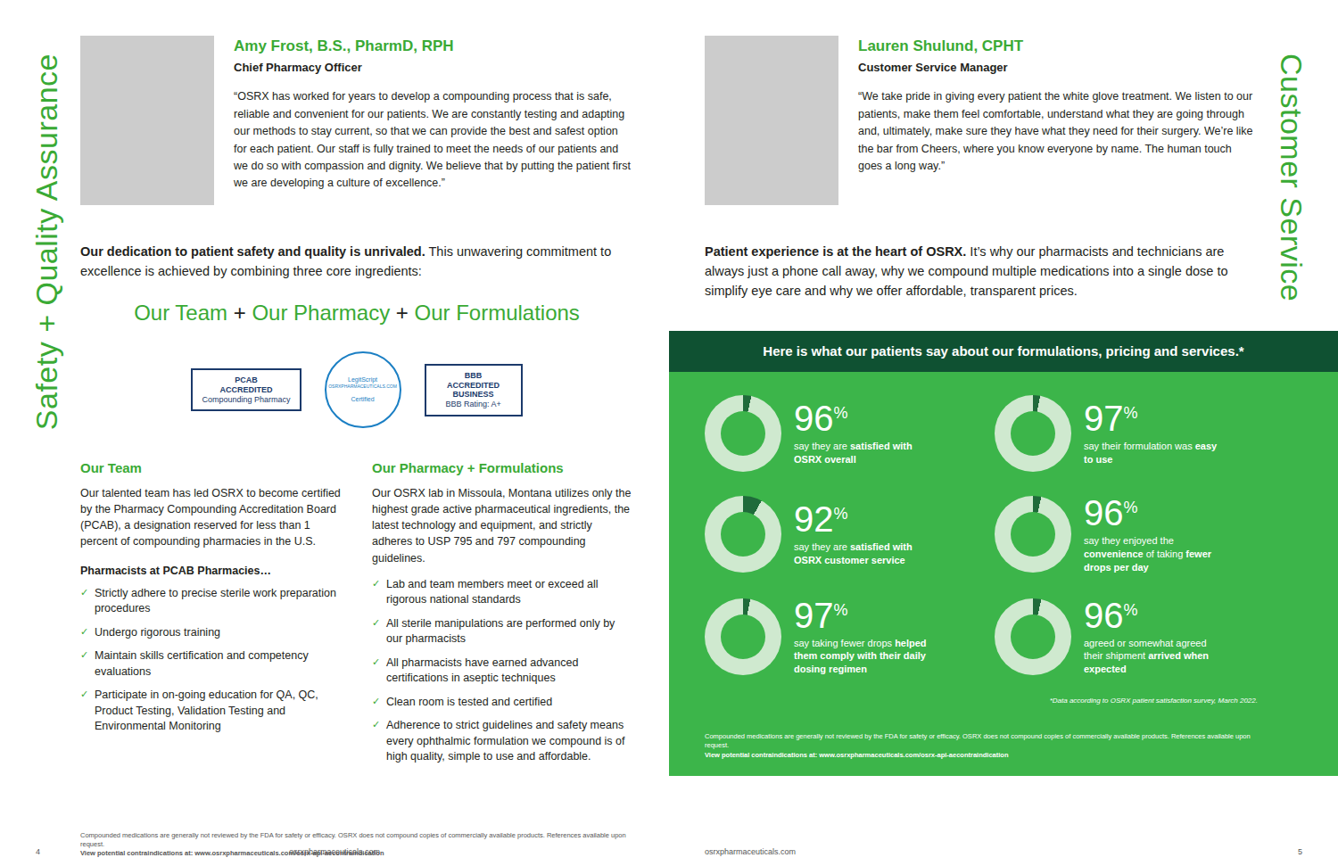Safety + Quality Assurance
Amy Frost, B.S., PharmD, RPH
Chief Pharmacy Officer
“OSRX has worked for years to develop a compounding process that is safe, reliable and convenient for our patients. We are constantly testing and adapting our methods to stay current, so that we can provide the best and safest option for each patient. Our staff is fully trained to meet the needs of our patients and we do so with compassion and dignity. We believe that by putting the patient first we are developing a culture of excellence.”
Our dedication to patient safety and quality is unrivaled. This unwavering commitment to excellence is achieved by combining three core ingredients:
Our Team + Our Pharmacy + Our Formulations
PCAB
ACCREDITED
Compounding Pharmacy
LegitScript
OSRXPHARMACEUTICALS.COM
Certified
BBB
ACCREDITED
BUSINESS
BBB Rating: A+
Our Team
Our talented team has led OSRX to become certified by the Pharmacy Compounding Accreditation Board (PCAB), a designation reserved for less than 1 percent of compounding pharmacies in the U.S.
Pharmacists at PCAB Pharmacies…
Strictly adhere to precise sterile work preparation procedures
Undergo rigorous training
Maintain skills certification and competency evaluations
Participate in on-going education for QA, QC, Product Testing, Validation Testing and Environmental Monitoring
Our Pharmacy + Formulations
Our OSRX lab in Missoula, Montana utilizes only the highest grade active pharmaceutical ingredients, the latest technology and equipment, and strictly adheres to USP 795 and 797 compounding guidelines.
Lab and team members meet or exceed all rigorous national standards
All sterile manipulations are performed only by our pharmacists
All pharmacists have earned advanced certifications in aseptic techniques
Clean room is tested and certified
Adherence to strict guidelines and safety means every ophthalmic formulation we compound is of high quality, simple to use and affordable.
Compounded medications are generally not reviewed by the FDA for safety or efficacy. OSRX does not compound copies of commercially available products. References available upon request.
View potential contraindications at: www.osrxpharmaceuticals.com/osrx-api-aecontraindication
4
osrxpharmaceuticals.com
Customer Service
Lauren Shulund, CPHT
Customer Service Manager
“We take pride in giving every patient the white glove treatment. We listen to our patients, make them feel comfortable, understand what they are going through and, ultimately, make sure they have what they need for their surgery. We’re like the bar from Cheers, where you know everyone by name. The human touch goes a long way.”
Patient experience is at the heart of OSRX. It’s why our pharmacists and technicians are always just a phone call away, why we compound multiple medications into a single dose to simplify eye care and why we offer affordable, transparent prices.
Here is what our patients say about our formulations, pricing and services.*
96%
say they are satisfied with OSRX overall
97%
say their formulation was easy to use
92%
say they are satisfied with OSRX customer service
96%
say they enjoyed the convenience of taking fewer drops per day
97%
say taking fewer drops helped them comply with their daily dosing regimen
96%
agreed or somewhat agreed their shipment arrived when expected
*Data according to OSRX patient satisfaction survey, March 2022.
Compounded medications are generally not reviewed by the FDA for safety or efficacy. OSRX does not compound copies of commercially available products. References available upon request.
View potential contraindications at: www.osrxpharmaceuticals.com/osrx-api-aecontraindication
osrxpharmaceuticals.com
5